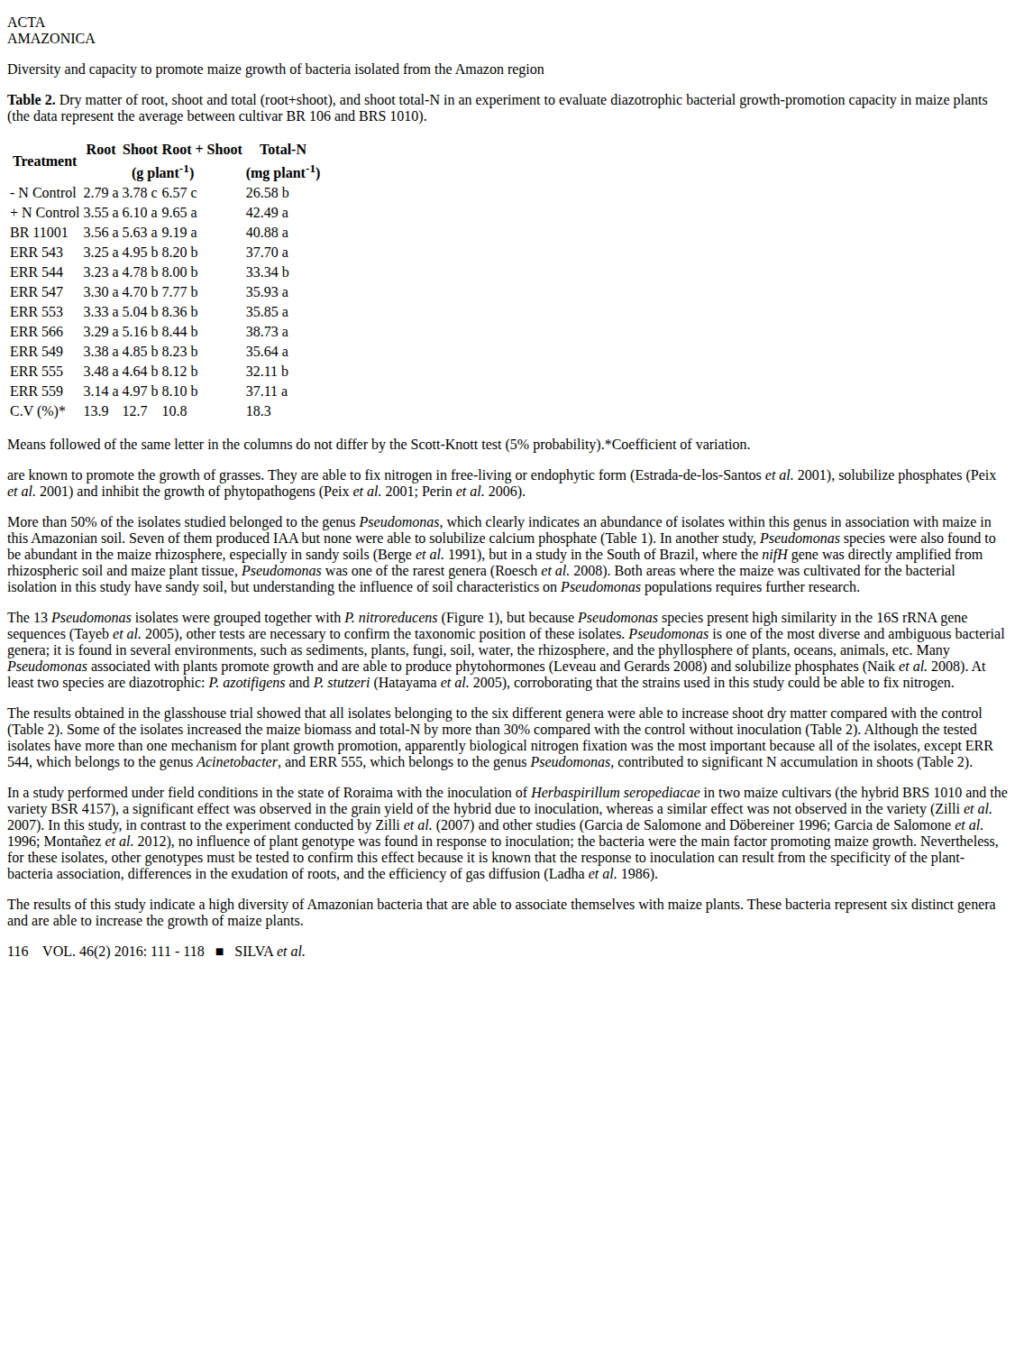ACTA
AMAZONICA
Diversity and capacity to promote maize growth of bacteria isolated from the Amazon region
Table 2. Dry matter of root, shoot and total (root+shoot), and shoot total-N in an experiment to evaluate diazotrophic bacterial growth-promotion capacity in maize plants (the data represent the average between cultivar BR 106 and BRS 1010).
| Treatment | Root | Shoot | Root + Shoot | Total-N |
| --- | --- | --- | --- | --- |
| (g plant -1 ) | (mg plant -1 ) |
| - N Control | 2.79 a | 3.78 c | 6.57 c | 26.58 b |
| + N Control | 3.55 a | 6.10 a | 9.65 a | 42.49 a |
| BR 11001 | 3.56 a | 5.63 a | 9.19 a | 40.88 a |
| ERR 543 | 3.25 a | 4.95 b | 8.20 b | 37.70 a |
| ERR 544 | 3.23 a | 4.78 b | 8.00 b | 33.34 b |
| ERR 547 | 3.30 a | 4.70 b | 7.77 b | 35.93 a |
| ERR 553 | 3.33 a | 5.04 b | 8.36 b | 35.85 a |
| ERR 566 | 3.29 a | 5.16 b | 8.44 b | 38.73 a |
| ERR 549 | 3.38 a | 4.85 b | 8.23 b | 35.64 a |
| ERR 555 | 3.48 a | 4.64 b | 8.12 b | 32.11 b |
| ERR 559 | 3.14 a | 4.97 b | 8.10 b | 37.11 a |
| C.V (%)* | 13.9 | 12.7 | 10.8 | 18.3 |
Means followed of the same letter in the columns do not differ by the Scott-Knott test (5% probability).*Coefficient of variation.
are known to promote the growth of grasses. They are able to fix nitrogen in free-living or endophytic form (Estrada-de-los-Santos et al. 2001), solubilize phosphates (Peix et al. 2001) and inhibit the growth of phytopathogens (Peix et al. 2001; Perin et al. 2006).
More than 50% of the isolates studied belonged to the genus Pseudomonas, which clearly indicates an abundance of isolates within this genus in association with maize in this Amazonian soil. Seven of them produced IAA but none were able to solubilize calcium phosphate (Table 1). In another study, Pseudomonas species were also found to be abundant in the maize rhizosphere, especially in sandy soils (Berge et al. 1991), but in a study in the South of Brazil, where the nifH gene was directly amplified from rhizospheric soil and maize plant tissue, Pseudomonas was one of the rarest genera (Roesch et al. 2008). Both areas where the maize was cultivated for the bacterial isolation in this study have sandy soil, but understanding the influence of soil characteristics on Pseudomonas populations requires further research.
The 13 Pseudomonas isolates were grouped together with P. nitroreducens (Figure 1), but because Pseudomonas species present high similarity in the 16S rRNA gene sequences (Tayeb et al. 2005), other tests are necessary to confirm the taxonomic position of these isolates. Pseudomonas is one of the most diverse and ambiguous bacterial genera; it is found in several environments, such as sediments, plants, fungi, soil, water, the rhizosphere, and the phyllosphere of plants, oceans, animals, etc. Many Pseudomonas associated with plants promote growth and are able to produce phytohormones (Leveau and Gerards 2008) and solubilize phosphates (Naik et al. 2008). At least two species are diazotrophic: P. azotifigens and P. stutzeri (Hatayama et al. 2005), corroborating that the strains used in this study could be able to fix nitrogen.
The results obtained in the glasshouse trial showed that all isolates belonging to the six different genera were able to increase shoot dry matter compared with the control (Table 2). Some of the isolates increased the maize biomass and total-N by more than 30% compared with the control without inoculation (Table 2). Although the tested isolates have more than one mechanism for plant growth promotion, apparently biological nitrogen fixation was the most important because all of the isolates, except ERR 544, which belongs to the genus Acinetobacter, and ERR 555, which belongs to the genus Pseudomonas, contributed to significant N accumulation in shoots (Table 2).
In a study performed under field conditions in the state of Roraima with the inoculation of Herbaspirillum seropediacae in two maize cultivars (the hybrid BRS 1010 and the variety BSR 4157), a significant effect was observed in the grain yield of the hybrid due to inoculation, whereas a similar effect was not observed in the variety (Zilli et al. 2007). In this study, in contrast to the experiment conducted by Zilli et al. (2007) and other studies (Garcia de Salomone and Döbereiner 1996; Garcia de Salomone et al. 1996; Montañez et al. 2012), no influence of plant genotype was found in response to inoculation; the bacteria were the main factor promoting maize growth. Nevertheless, for these isolates, other genotypes must be tested to confirm this effect because it is known that the response to inoculation can result from the specificity of the plant-bacteria association, differences in the exudation of roots, and the efficiency of gas diffusion (Ladha et al. 1986).
The results of this study indicate a high diversity of Amazonian bacteria that are able to associate themselves with maize plants. These bacteria represent six distinct genera and are able to increase the growth of maize plants.
116 VOL. 46(2) 2016: 111 - 118 ■ SILVA et al.